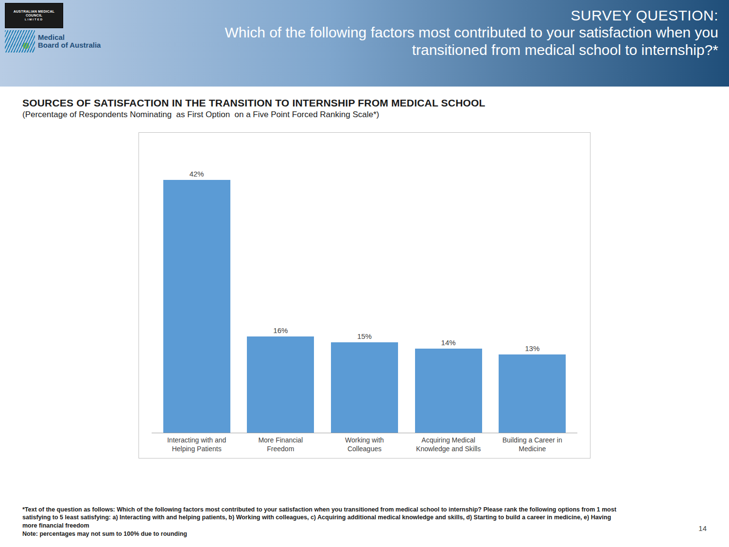AUSTRALIAN MEDICAL COUNCIL LIMITED
Medical Board of Australia
SURVEY QUESTION:
Which of the following factors most contributed to your satisfaction when you transitioned from medical school to internship?*
SOURCES OF SATISFACTION IN THE TRANSITION TO INTERNSHIP FROM MEDICAL SCHOOL
(Percentage of Respondents Nominating as First Option on a Five Point Forced Ranking Scale*)
42%
16%
15%
14%
13%
Interacting with and Helping Patients
More Financial Freedom
Working with Colleagues
Acquiring Medical Knowledge and Skills
Building a Career in Medicine
*Text of the question as follows: Which of the following factors most contributed to your satisfaction when you transitioned from medical school to internship? Please rank the following options from 1 most satisfying to 5 least satisfying: a) Interacting with and helping patients, b) Working with colleagues, c) Acquiring additional medical knowledge and skills, d) Starting to build a career in medicine, e) Having more financial freedom
Note: percentages may not sum to 100% due to rounding
14